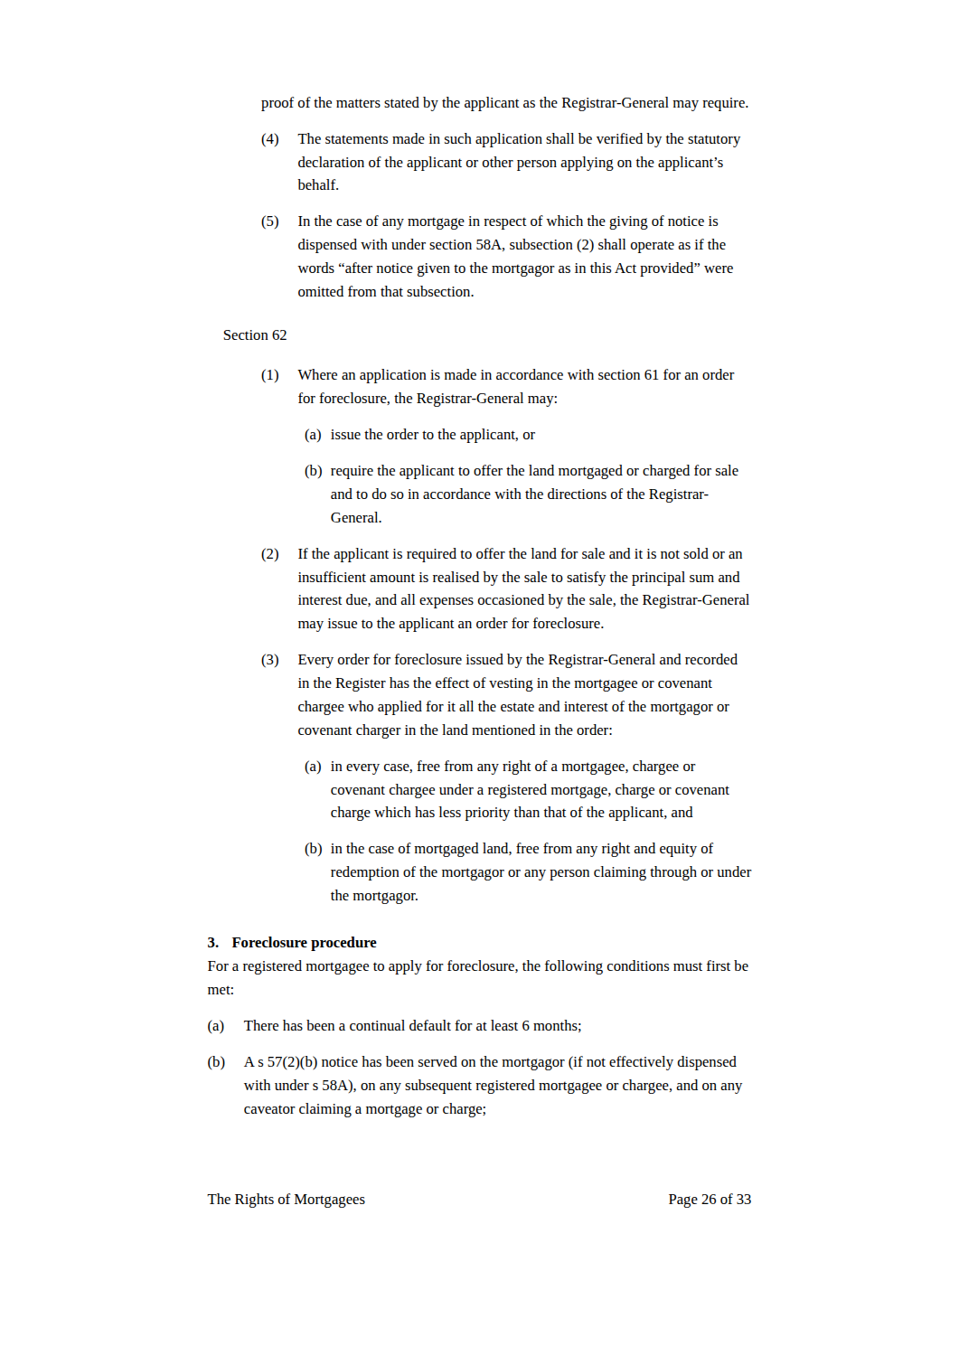proof of the matters stated by the applicant as the Registrar-General may require.
(4)
The statements made in such application shall be verified by the statutory declaration of the applicant or other person applying on the applicant’s behalf.
(5)
In the case of any mortgage in respect of which the giving of notice is dispensed with under section 58A, subsection (2) shall operate as if the words “after notice given to the mortgagor as in this Act provided” were omitted from that subsection.
Section 62
(1)
Where an application is made in accordance with section 61 for an order for foreclosure, the Registrar-General may:
(a)
issue the order to the applicant, or
(b)
require the applicant to offer the land mortgaged or charged for sale and to do so in accordance with the directions of the Registrar-General.
(2)
If the applicant is required to offer the land for sale and it is not sold or an insufficient amount is realised by the sale to satisfy the principal sum and interest due, and all expenses occasioned by the sale, the Registrar-General may issue to the applicant an order for foreclosure.
(3)
Every order for foreclosure issued by the Registrar-General and recorded in the Register has the effect of vesting in the mortgagee or covenant chargee who applied for it all the estate and interest of the mortgagor or covenant charger in the land mentioned in the order:
(a)
in every case, free from any right of a mortgagee, chargee or covenant chargee under a registered mortgage, charge or covenant charge which has less priority than that of the applicant, and
(b)
in the case of mortgaged land, free from any right and equity of redemption of the mortgagor or any person claiming through or under the mortgagor.
3. Foreclosure procedure
For a registered mortgagee to apply for foreclosure, the following conditions must first be met:
(a)
There has been a continual default for at least 6 months;
(b)
A s 57(2)(b) notice has been served on the mortgagor (if not effectively dispensed with under s 58A), on any subsequent registered mortgagee or chargee, and on any caveator claiming a mortgage or charge;
The Rights of Mortgagees
Page 26 of 33